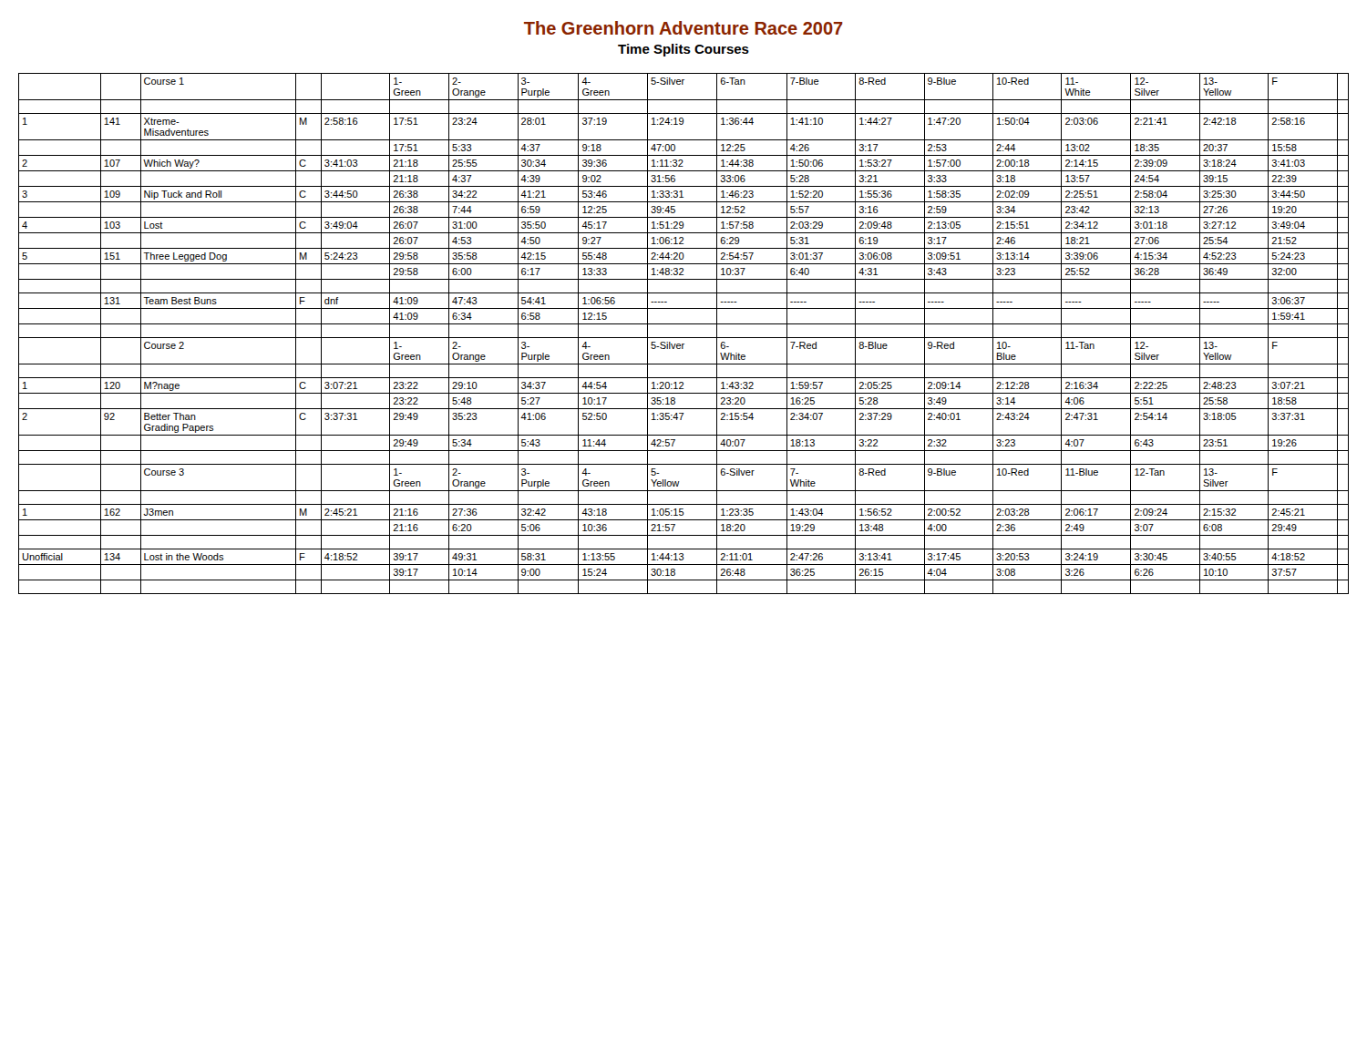The Greenhorn Adventure Race 2007
Time Splits Courses
| | | Course 1 | | | 1- Green | 2- Orange | 3- Purple | 4- Green | 5-Silver | 6-Tan | 7-Blue | 8-Red | 9-Blue | 10-Red | 11- White | 12- Silver | 13- Yellow | F | |
| 1 | 141 | Xtreme- Misadventures | M | 2:58:16 | 17:51 | 23:24 | 28:01 | 37:19 | 1:24:19 | 1:36:44 | 1:41:10 | 1:44:27 | 1:47:20 | 1:50:04 | 2:03:06 | 2:21:41 | 2:42:18 | 2:58:16 | |
| | | | | | 17:51 | 5:33 | 4:37 | 9:18 | 47:00 | 12:25 | 4:26 | 3:17 | 2:53 | 2:44 | 13:02 | 18:35 | 20:37 | 15:58 | |
| 2 | 107 | Which Way? | C | 3:41:03 | 21:18 | 25:55 | 30:34 | 39:36 | 1:11:32 | 1:44:38 | 1:50:06 | 1:53:27 | 1:57:00 | 2:00:18 | 2:14:15 | 2:39:09 | 3:18:24 | 3:41:03 | |
| | | | | | 21:18 | 4:37 | 4:39 | 9:02 | 31:56 | 33:06 | 5:28 | 3:21 | 3:33 | 3:18 | 13:57 | 24:54 | 39:15 | 22:39 | |
| 3 | 109 | Nip Tuck and Roll | C | 3:44:50 | 26:38 | 34:22 | 41:21 | 53:46 | 1:33:31 | 1:46:23 | 1:52:20 | 1:55:36 | 1:58:35 | 2:02:09 | 2:25:51 | 2:58:04 | 3:25:30 | 3:44:50 | |
| | | | | | 26:38 | 7:44 | 6:59 | 12:25 | 39:45 | 12:52 | 5:57 | 3:16 | 2:59 | 3:34 | 23:42 | 32:13 | 27:26 | 19:20 | |
| 4 | 103 | Lost | C | 3:49:04 | 26:07 | 31:00 | 35:50 | 45:17 | 1:51:29 | 1:57:58 | 2:03:29 | 2:09:48 | 2:13:05 | 2:15:51 | 2:34:12 | 3:01:18 | 3:27:12 | 3:49:04 | |
| | | | | | 26:07 | 4:53 | 4:50 | 9:27 | 1:06:12 | 6:29 | 5:31 | 6:19 | 3:17 | 2:46 | 18:21 | 27:06 | 25:54 | 21:52 | |
| 5 | 151 | Three Legged Dog | M | 5:24:23 | 29:58 | 35:58 | 42:15 | 55:48 | 2:44:20 | 2:54:57 | 3:01:37 | 3:06:08 | 3:09:51 | 3:13:14 | 3:39:06 | 4:15:34 | 4:52:23 | 5:24:23 | |
| | | | | | 29:58 | 6:00 | 6:17 | 13:33 | 1:48:32 | 10:37 | 6:40 | 4:31 | 3:43 | 3:23 | 25:52 | 36:28 | 36:49 | 32:00 | |
| | 131 | Team Best Buns | F | dnf | 41:09 | 47:43 | 54:41 | 1:06:56 | ----- | ----- | ----- | ----- | ----- | ----- | ----- | ----- | ----- | 3:06:37 | |
| | | | | | 41:09 | 6:34 | 6:58 | 12:15 | | | | | | | | | | 1:59:41 | |
| | | Course 2 | | | 1- Green | 2- Orange | 3- Purple | 4- Green | 5-Silver | 6- White | 7-Red | 8-Blue | 9-Red | 10- Blue | 11-Tan | 12- Silver | 13- Yellow | F | |
| 1 | 120 | M?nage | C | 3:07:21 | 23:22 | 29:10 | 34:37 | 44:54 | 1:20:12 | 1:43:32 | 1:59:57 | 2:05:25 | 2:09:14 | 2:12:28 | 2:16:34 | 2:22:25 | 2:48:23 | 3:07:21 | |
| | | | | | 23:22 | 5:48 | 5:27 | 10:17 | 35:18 | 23:20 | 16:25 | 5:28 | 3:49 | 3:14 | 4:06 | 5:51 | 25:58 | 18:58 | |
| 2 | 92 | Better Than Grading Papers | C | 3:37:31 | 29:49 | 35:23 | 41:06 | 52:50 | 1:35:47 | 2:15:54 | 2:34:07 | 2:37:29 | 2:40:01 | 2:43:24 | 2:47:31 | 2:54:14 | 3:18:05 | 3:37:31 | |
| | | | | | 29:49 | 5:34 | 5:43 | 11:44 | 42:57 | 40:07 | 18:13 | 3:22 | 2:32 | 3:23 | 4:07 | 6:43 | 23:51 | 19:26 | |
| | | Course 3 | | | 1- Green | 2- Orange | 3- Purple | 4- Green | 5- Yellow | 6-Silver | 7- White | 8-Red | 9-Blue | 10-Red | 11-Blue | 12-Tan | 13- Silver | F | |
| 1 | 162 | J3men | M | 2:45:21 | 21:16 | 27:36 | 32:42 | 43:18 | 1:05:15 | 1:23:35 | 1:43:04 | 1:56:52 | 2:00:52 | 2:03:28 | 2:06:17 | 2:09:24 | 2:15:32 | 2:45:21 | |
| | | | | | 21:16 | 6:20 | 5:06 | 10:36 | 21:57 | 18:20 | 19:29 | 13:48 | 4:00 | 2:36 | 2:49 | 3:07 | 6:08 | 29:49 | |
| Unofficial | 134 | Lost in the Woods | F | 4:18:52 | 39:17 | 49:31 | 58:31 | 1:13:55 | 1:44:13 | 2:11:01 | 2:47:26 | 3:13:41 | 3:17:45 | 3:20:53 | 3:24:19 | 3:30:45 | 3:40:55 | 4:18:52 | |
| | | | | | 39:17 | 10:14 | 9:00 | 15:24 | 30:18 | 26:48 | 36:25 | 26:15 | 4:04 | 3:08 | 3:26 | 6:26 | 10:10 | 37:57 | |